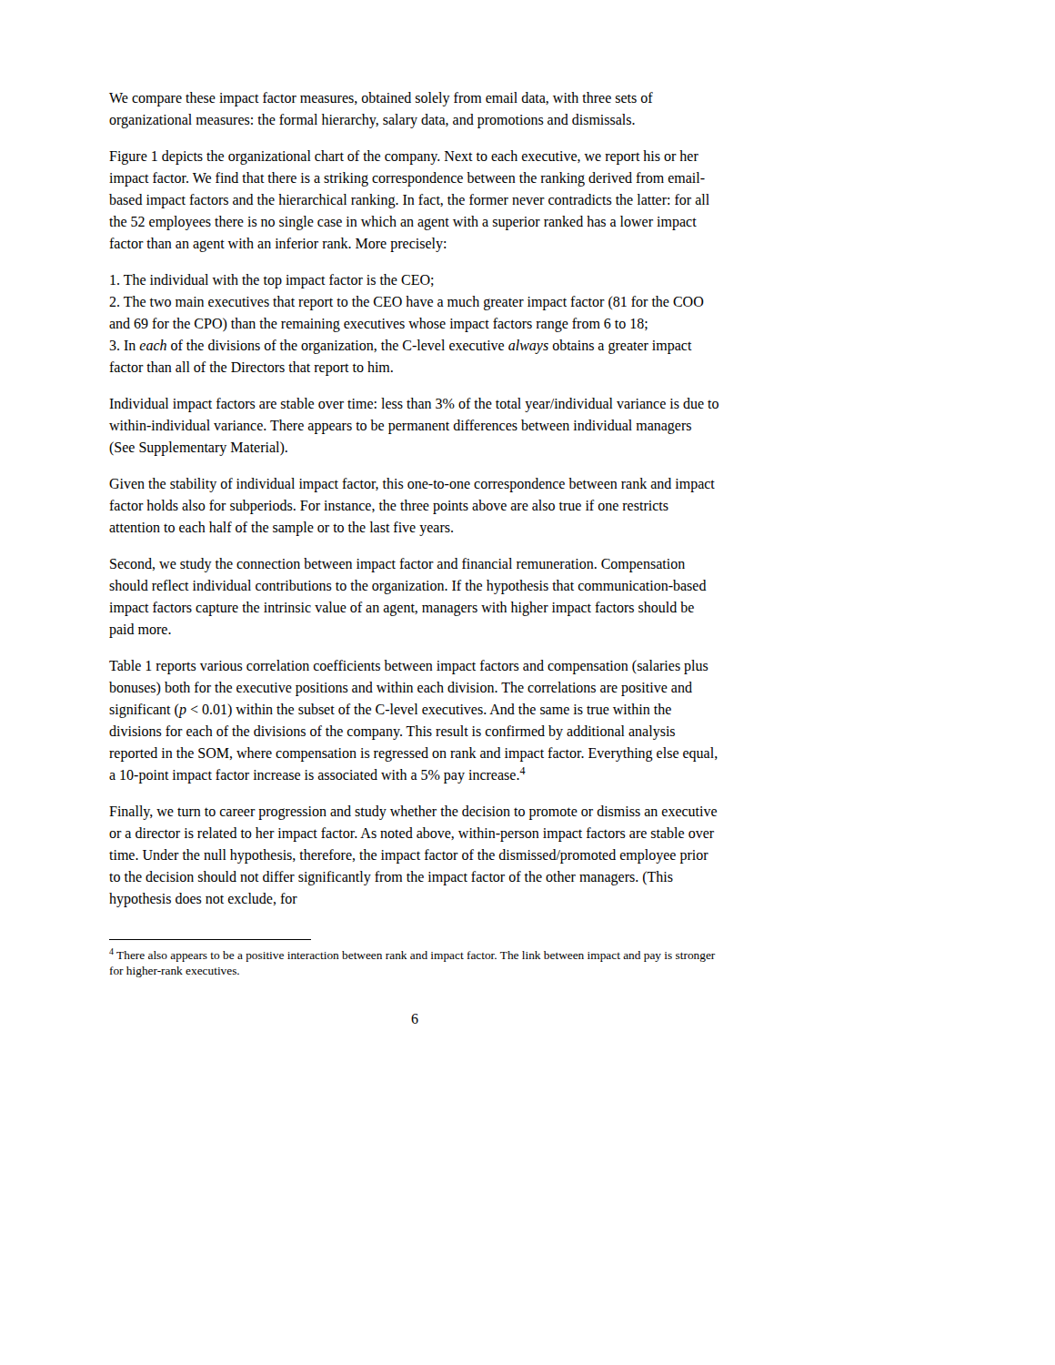We compare these impact factor measures, obtained solely from email data, with three sets of organizational measures: the formal hierarchy, salary data, and promotions and dismissals.
Figure 1 depicts the organizational chart of the company. Next to each executive, we report his or her impact factor. We find that there is a striking correspondence between the ranking derived from email-based impact factors and the hierarchical ranking. In fact, the former never contradicts the latter: for all the 52 employees there is no single case in which an agent with a superior ranked has a lower impact factor than an agent with an inferior rank. More precisely:
1. The individual with the top impact factor is the CEO;
2. The two main executives that report to the CEO have a much greater impact factor (81 for the COO and 69 for the CPO) than the remaining executives whose impact factors range from 6 to 18;
3. In each of the divisions of the organization, the C-level executive always obtains a greater impact factor than all of the Directors that report to him.
Individual impact factors are stable over time: less than 3% of the total year/individual variance is due to within-individual variance. There appears to be permanent differences between individual managers (See Supplementary Material).
Given the stability of individual impact factor, this one-to-one correspondence between rank and impact factor holds also for subperiods. For instance, the three points above are also true if one restricts attention to each half of the sample or to the last five years.
Second, we study the connection between impact factor and financial remuneration. Compensation should reflect individual contributions to the organization. If the hypothesis that communication-based impact factors capture the intrinsic value of an agent, managers with higher impact factors should be paid more.
Table 1 reports various correlation coefficients between impact factors and compensation (salaries plus bonuses) both for the executive positions and within each division. The correlations are positive and significant (p < 0.01) within the subset of the C-level executives. And the same is true within the divisions for each of the divisions of the company. This result is confirmed by additional analysis reported in the SOM, where compensation is regressed on rank and impact factor. Everything else equal, a 10-point impact factor increase is associated with a 5% pay increase.4
Finally, we turn to career progression and study whether the decision to promote or dismiss an executive or a director is related to her impact factor. As noted above, within-person impact factors are stable over time. Under the null hypothesis, therefore, the impact factor of the dismissed/promoted employee prior to the decision should not differ significantly from the impact factor of the other managers. (This hypothesis does not exclude, for
4 There also appears to be a positive interaction between rank and impact factor. The link between impact and pay is stronger for higher-rank executives.
6